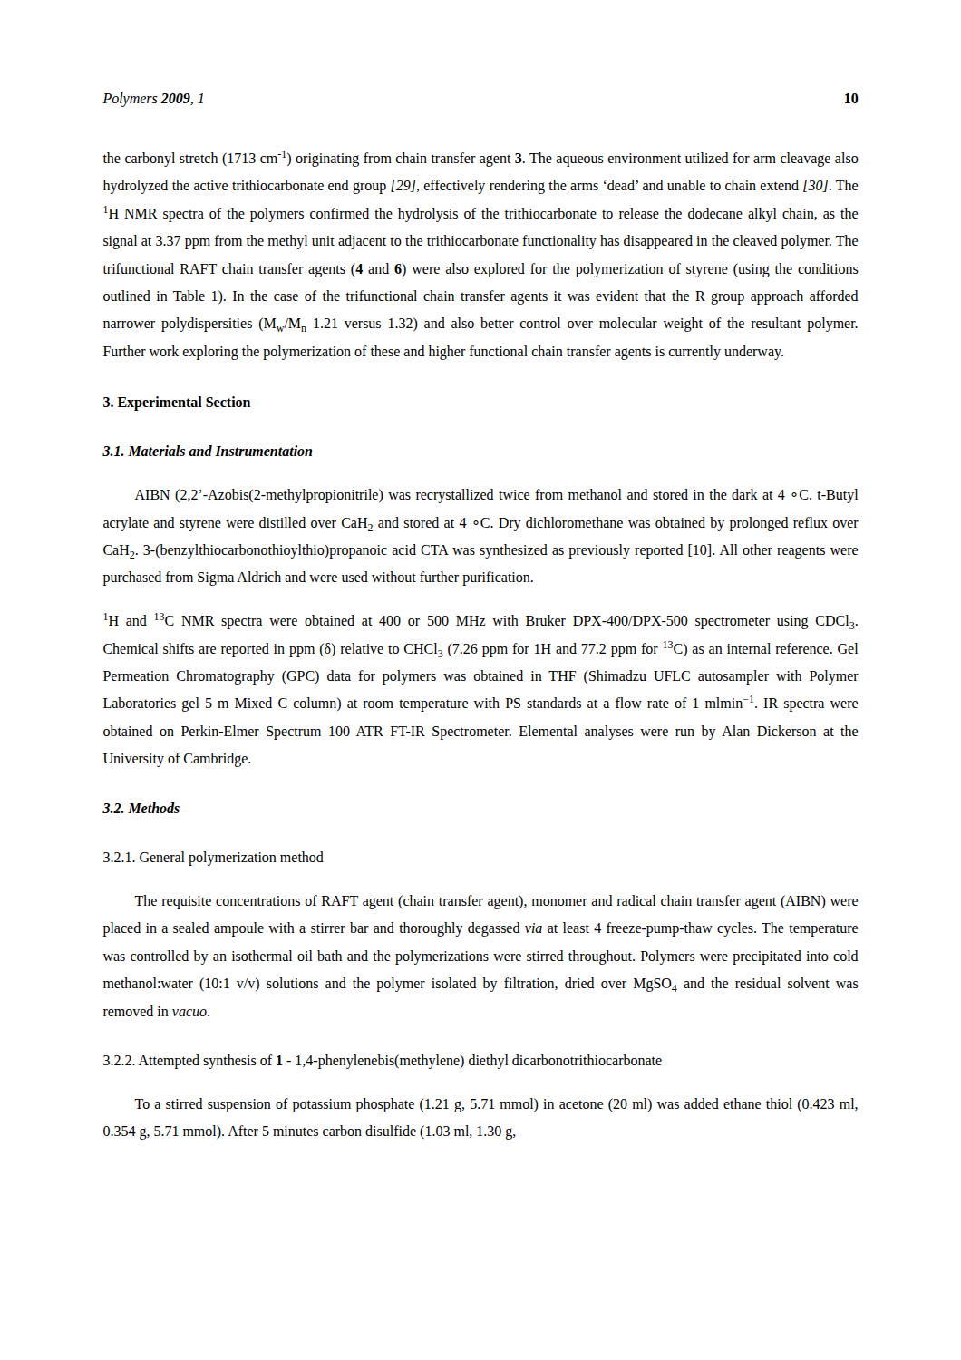Polymers 2009, 1 10
the carbonyl stretch (1713 cm-1) originating from chain transfer agent 3. The aqueous environment utilized for arm cleavage also hydrolyzed the active trithiocarbonate end group [29], effectively rendering the arms ‘dead’ and unable to chain extend [30]. The 1H NMR spectra of the polymers confirmed the hydrolysis of the trithiocarbonate to release the dodecane alkyl chain, as the signal at 3.37 ppm from the methyl unit adjacent to the trithiocarbonate functionality has disappeared in the cleaved polymer. The trifunctional RAFT chain transfer agents (4 and 6) were also explored for the polymerization of styrene (using the conditions outlined in Table 1). In the case of the trifunctional chain transfer agents it was evident that the R group approach afforded narrower polydispersities (Mw/Mn 1.21 versus 1.32) and also better control over molecular weight of the resultant polymer. Further work exploring the polymerization of these and higher functional chain transfer agents is currently underway.
3. Experimental Section
3.1. Materials and Instrumentation
AIBN (2,2’-Azobis(2-methylpropionitrile) was recrystallized twice from methanol and stored in the dark at 4 ∘C. t-Butyl acrylate and styrene were distilled over CaH2 and stored at 4 ∘C. Dry dichloromethane was obtained by prolonged reflux over CaH2. 3-(benzylthiocarbonothioylthio)propanoic acid CTA was synthesized as previously reported [10]. All other reagents were purchased from Sigma Aldrich and were used without further purification.
1H and 13C NMR spectra were obtained at 400 or 500 MHz with Bruker DPX-400/DPX-500 spectrometer using CDCl3. Chemical shifts are reported in ppm (δ) relative to CHCl3 (7.26 ppm for 1H and 77.2 ppm for 13C) as an internal reference. Gel Permeation Chromatography (GPC) data for polymers was obtained in THF (Shimadzu UFLC autosampler with Polymer Laboratories gel 5 m Mixed C column) at room temperature with PS standards at a flow rate of 1 mlmin−1. IR spectra were obtained on Perkin-Elmer Spectrum 100 ATR FT-IR Spectrometer. Elemental analyses were run by Alan Dickerson at the University of Cambridge.
3.2. Methods
3.2.1. General polymerization method
The requisite concentrations of RAFT agent (chain transfer agent), monomer and radical chain transfer agent (AIBN) were placed in a sealed ampoule with a stirrer bar and thoroughly degassed via at least 4 freeze-pump-thaw cycles. The temperature was controlled by an isothermal oil bath and the polymerizations were stirred throughout. Polymers were precipitated into cold methanol:water (10:1 v/v) solutions and the polymer isolated by filtration, dried over MgSO4 and the residual solvent was removed in vacuo.
3.2.2. Attempted synthesis of 1 - 1,4-phenylenebis(methylene) diethyl dicarbonotrithiocarbonate
To a stirred suspension of potassium phosphate (1.21 g, 5.71 mmol) in acetone (20 ml) was added ethane thiol (0.423 ml, 0.354 g, 5.71 mmol). After 5 minutes carbon disulfide (1.03 ml, 1.30 g,